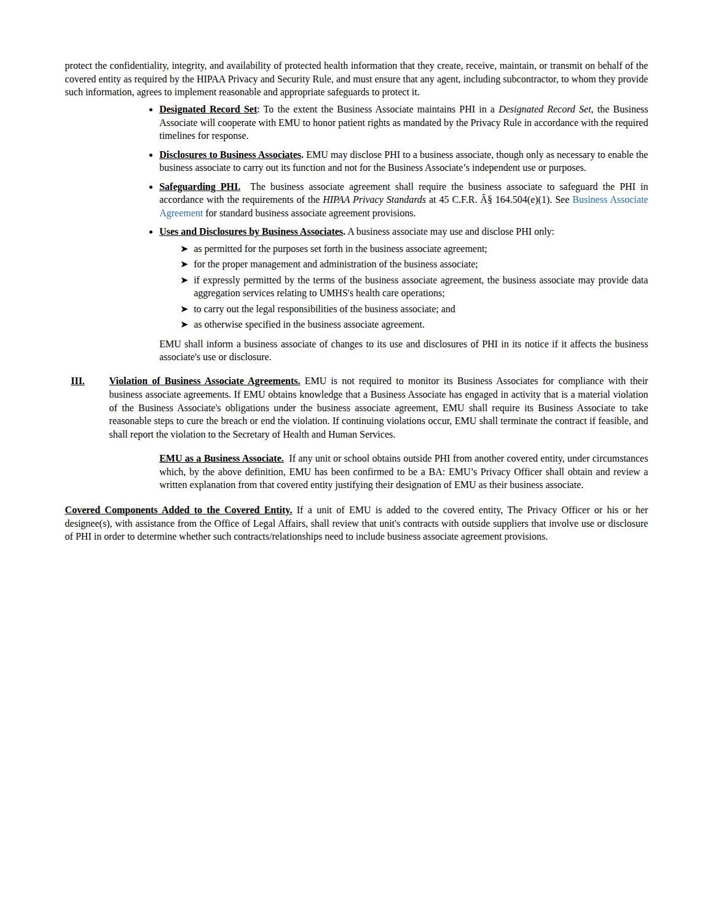protect the confidentiality, integrity, and availability of protected health information that they create, receive, maintain, or transmit on behalf of the covered entity as required by the HIPAA Privacy and Security Rule, and must ensure that any agent, including subcontractor, to whom they provide such information, agrees to implement reasonable and appropriate safeguards to protect it.
Designated Record Set: To the extent the Business Associate maintains PHI in a Designated Record Set, the Business Associate will cooperate with EMU to honor patient rights as mandated by the Privacy Rule in accordance with the required timelines for response.
Disclosures to Business Associates. EMU may disclose PHI to a business associate, though only as necessary to enable the business associate to carry out its function and not for the Business Associate’s independent use or purposes.
Safeguarding PHI. The business associate agreement shall require the business associate to safeguard the PHI in accordance with the requirements of the HIPAA Privacy Standards at 45 C.F.R. Â§ 164.504(e)(1). See Business Associate Agreement for standard business associate agreement provisions.
Uses and Disclosures by Business Associates. A business associate may use and disclose PHI only:
as permitted for the purposes set forth in the business associate agreement;
for the proper management and administration of the business associate;
if expressly permitted by the terms of the business associate agreement, the business associate may provide data aggregation services relating to UMHS's health care operations;
to carry out the legal responsibilities of the business associate; and
as otherwise specified in the business associate agreement.
EMU shall inform a business associate of changes to its use and disclosures of PHI in its notice if it affects the business associate's use or disclosure.
III.
Violation of Business Associate Agreements. EMU is not required to monitor its Business Associates for compliance with their business associate agreements. If EMU obtains knowledge that a Business Associate has engaged in activity that is a material violation of the Business Associate's obligations under the business associate agreement, EMU shall require its Business Associate to take reasonable steps to cure the breach or end the violation. If continuing violations occur, EMU shall terminate the contract if feasible, and shall report the violation to the Secretary of Health and Human Services.
EMU as a Business Associate. If any unit or school obtains outside PHI from another covered entity, under circumstances which, by the above definition, EMU has been confirmed to be a BA: EMU’s Privacy Officer shall obtain and review a written explanation from that covered entity justifying their designation of EMU as their business associate.
Covered Components Added to the Covered Entity. If a unit of EMU is added to the covered entity, The Privacy Officer or his or her designee(s), with assistance from the Office of Legal Affairs, shall review that unit's contracts with outside suppliers that involve use or disclosure of PHI in order to determine whether such contracts/relationships need to include business associate agreement provisions.